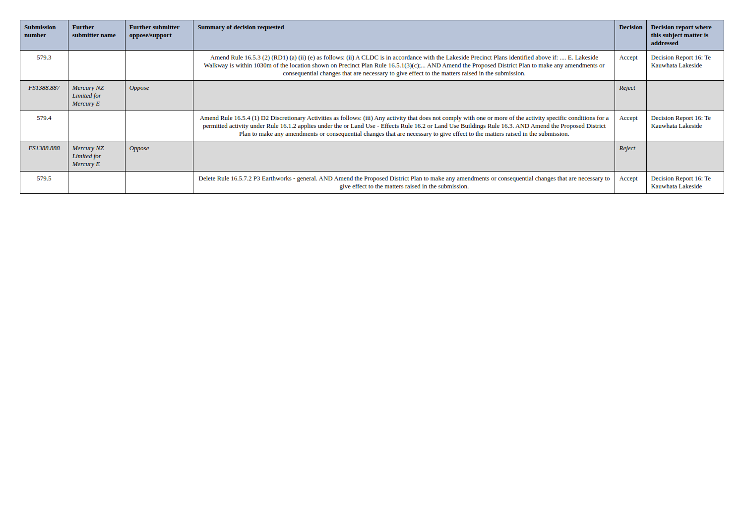| Submission number | Further submitter name | Further submitter oppose/support | Summary of decision requested | Decision | Decision report where this subject matter is addressed |
| --- | --- | --- | --- | --- | --- |
| 579.3 | | | Amend Rule 16.5.3 (2) (RD1) (a) (ii) (e) as follows: (ii) A CLDC is in accordance with the Lakeside Precinct Plans identified above if: .... E. Lakeside Walkway is within 1030m of the location shown on Precinct Plan Rule 16.5.1(3)(c);... AND Amend the Proposed District Plan to make any amendments or consequential changes that are necessary to give effect to the matters raised in the submission. | Accept | Decision Report 16: Te Kauwhata Lakeside |
| FS1388.887 | Mercury NZ Limited for Mercury E | Oppose | | Reject | |
| 579.4 | | | Amend Rule 16.5.4 (1) D2 Discretionary Activities as follows: (iii) Any activity that does not comply with one or more of the activity specific conditions for a permitted activity under Rule 16.1.2 applies under the or Land Use - Effects Rule 16.2 or Land Use Buildings Rule 16.3. AND Amend the Proposed District Plan to make any amendments or consequential changes that are necessary to give effect to the matters raised in the submission. | Accept | Decision Report 16: Te Kauwhata Lakeside |
| FS1388.888 | Mercury NZ Limited for Mercury E | Oppose | | Reject | |
| 579.5 | | | Delete Rule 16.5.7.2 P3 Earthworks - general. AND Amend the Proposed District Plan to make any amendments or consequential changes that are necessary to give effect to the matters raised in the submission. | Accept | Decision Report 16: Te Kauwhata Lakeside |